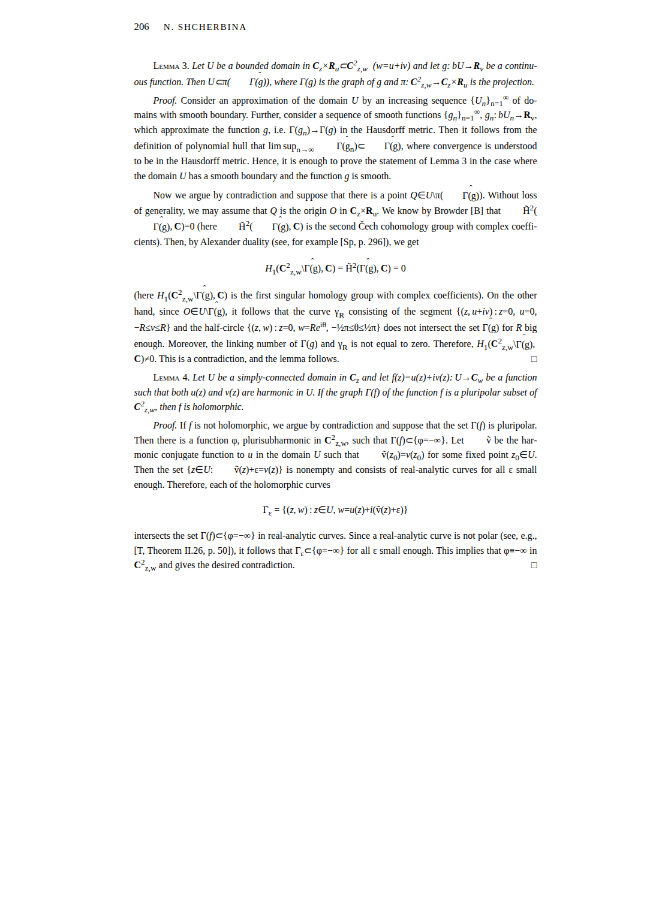206 N. SHCHERBINA
Lemma 3. Let U be a bounded domain in Cz×Ru⊂C2z,w (w=u+iv) and let g: bU→Rv be a continuous function. Then U⊂π(̂Γ(g)), where Γ(g) is the graph of g and π: C2z,w→Cz×Ru is the projection.
Proof. Consider an approximation of the domain U by an increasing sequence {Un}n=1∞ of domains with smooth boundary. Further, consider a sequence of smooth functions {gn}n=1∞, gn: bUn→Rv, which approximate the function g, i.e. Γ(gn)→Γ(g) in the Hausdorff metric. Then it follows from the definition of polynomial hull that lim supn→∞ ̂Γ(gn)⊂̂Γ(g), where convergence is understood to be in the Hausdorff metric. Hence, it is enough to prove the statement of Lemma 3 in the case where the domain U has a smooth boundary and the function g is smooth.
Now we argue by contradiction and suppose that there is a point Q∈U\π(̂Γ(g)). Without loss of generality, we may assume that Q is the origin O in Cz×Ru. We know by Browder [B] that H̃2(̂Γ(g), C)=0 (here H̃2(̂Γ(g), C) is the second Čech cohomology group with complex coefficients). Then, by Alexander duality (see, for example [Sp, p. 296]), we get
H1(C2z,w\̂Γ(g), C) = H̃2(̂Γ(g), C) = 0
(here H1(C2z,w\̂Γ(g), C) is the first singular homology group with complex coefficients). On the other hand, since O∈U\̂Γ(g), it follows that the curve γR consisting of the segment {(z, u+iv) : z=0, u=0, −R≤v≤R} and the half-circle {(z, w) : z=0, w=Reiθ, −½π≤θ≤½π} does not intersect the set ̂Γ(g) for R big enough. Moreover, the linking number of Γ(g) and γR is not equal to zero. Therefore, H1(C2z,w\̂Γ(g), C)≠0. This is a contradiction, and the lemma follows. □
Lemma 4. Let U be a simply-connected domain in Cz and let f(z)=u(z)+iv(z): U→Cw be a function such that both u(z) and v(z) are harmonic in U. If the graph Γ(f) of the function f is a pluripolar subset of C2z,w, then f is holomorphic.
Proof. If f is not holomorphic, we argue by contradiction and suppose that the set Γ(f) is pluripolar. Then there is a function φ, plurisubharmonic in C2z,w, such that Γ(f)⊂{φ=−∞}. Let ṽ be the harmonic conjugate function to u in the domain U such that ṽ(z0)=v(z0) for some fixed point z0∈U. Then the set {z∈U: ṽ(z)+ε=v(z)} is nonempty and consists of real-analytic curves for all ε small enough. Therefore, each of the holomorphic curves
Γε = {(z, w) : z∈U, w=u(z)+i(ṽ(z)+ε)}
intersects the set Γ(f)⊂{φ=−∞} in real-analytic curves. Since a real-analytic curve is not polar (see, e.g., [T, Theorem II.26, p. 50]), it follows that Γε⊂{φ=−∞} for all ε small enough. This implies that φ≡−∞ in C2z,w and gives the desired contradiction. □